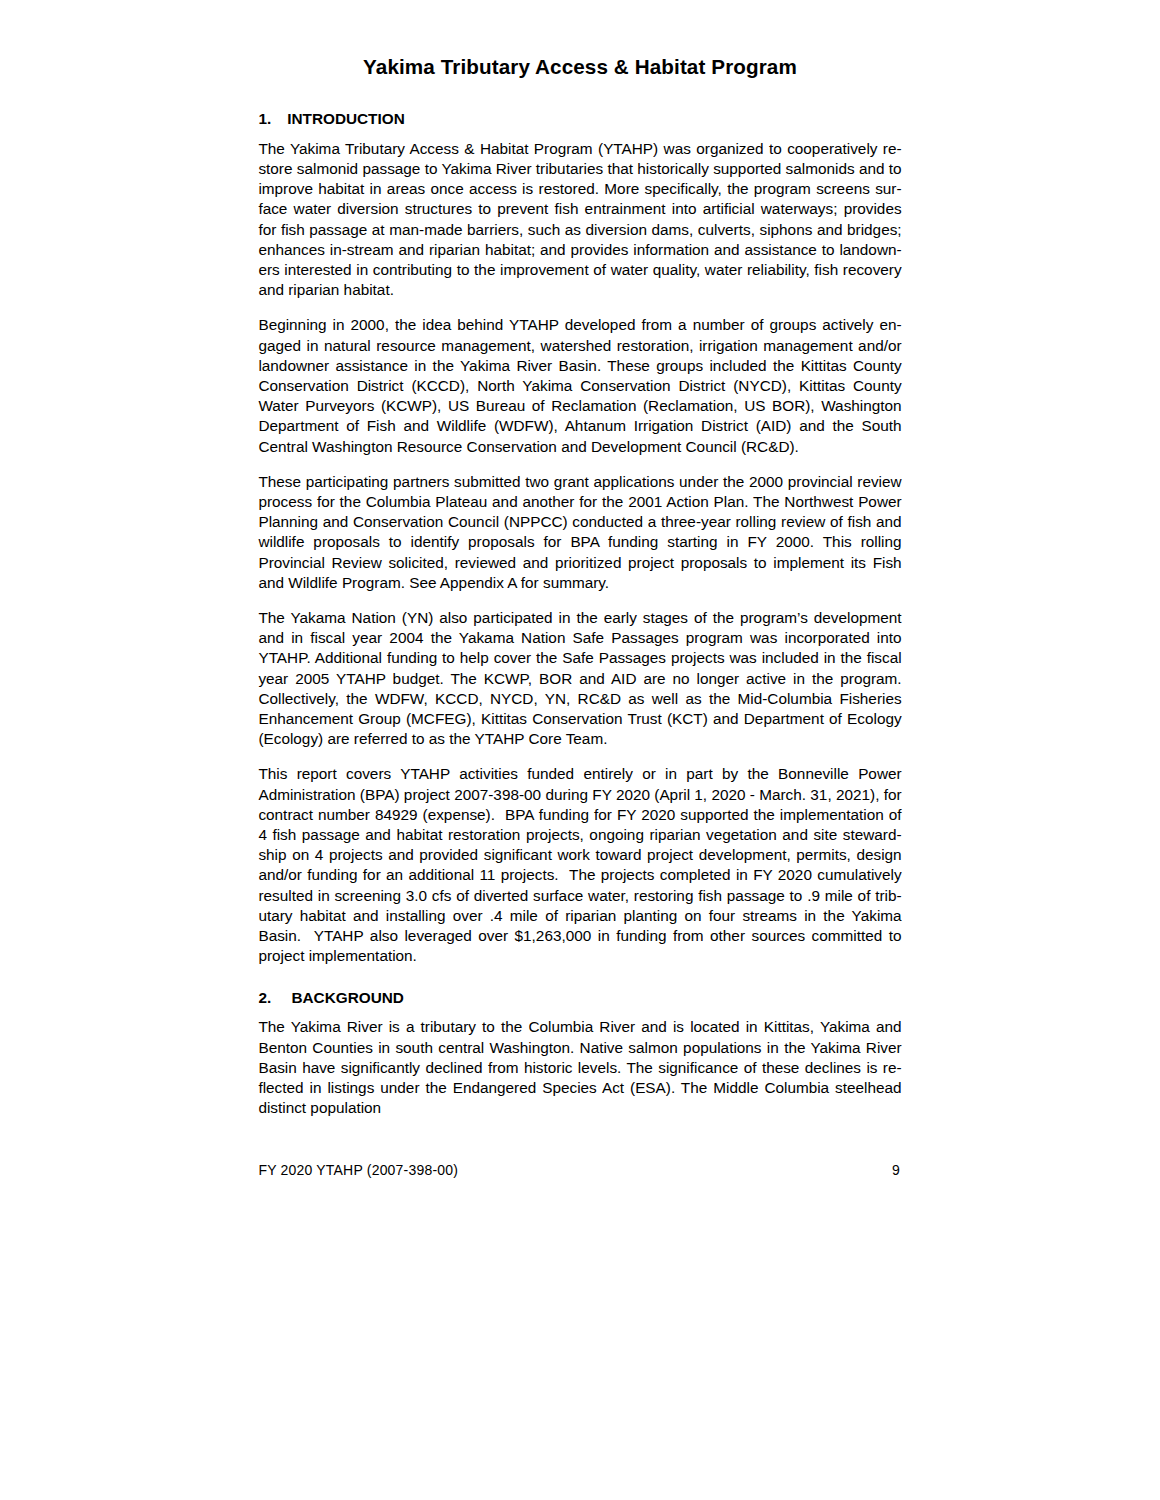Yakima Tributary Access & Habitat Program
1. INTRODUCTION
The Yakima Tributary Access & Habitat Program (YTAHP) was organized to cooperatively restore salmonid passage to Yakima River tributaries that historically supported salmonids and to improve habitat in areas once access is restored. More specifically, the program screens surface water diversion structures to prevent fish entrainment into artificial waterways; provides for fish passage at man-made barriers, such as diversion dams, culverts, siphons and bridges; enhances in-stream and riparian habitat; and provides information and assistance to landowners interested in contributing to the improvement of water quality, water reliability, fish recovery and riparian habitat.
Beginning in 2000, the idea behind YTAHP developed from a number of groups actively engaged in natural resource management, watershed restoration, irrigation management and/or landowner assistance in the Yakima River Basin. These groups included the Kittitas County Conservation District (KCCD), North Yakima Conservation District (NYCD), Kittitas County Water Purveyors (KCWP), US Bureau of Reclamation (Reclamation, US BOR), Washington Department of Fish and Wildlife (WDFW), Ahtanum Irrigation District (AID) and the South Central Washington Resource Conservation and Development Council (RC&D).
These participating partners submitted two grant applications under the 2000 provincial review process for the Columbia Plateau and another for the 2001 Action Plan. The Northwest Power Planning and Conservation Council (NPPCC) conducted a three-year rolling review of fish and wildlife proposals to identify proposals for BPA funding starting in FY 2000. This rolling Provincial Review solicited, reviewed and prioritized project proposals to implement its Fish and Wildlife Program. See Appendix A for summary.
The Yakama Nation (YN) also participated in the early stages of the program’s development and in fiscal year 2004 the Yakama Nation Safe Passages program was incorporated into YTAHP. Additional funding to help cover the Safe Passages projects was included in the fiscal year 2005 YTAHP budget. The KCWP, BOR and AID are no longer active in the program. Collectively, the WDFW, KCCD, NYCD, YN, RC&D as well as the Mid-Columbia Fisheries Enhancement Group (MCFEG), Kittitas Conservation Trust (KCT) and Department of Ecology (Ecology) are referred to as the YTAHP Core Team.
This report covers YTAHP activities funded entirely or in part by the Bonneville Power Administration (BPA) project 2007-398-00 during FY 2020 (April 1, 2020 - March. 31, 2021), for contract number 84929 (expense). BPA funding for FY 2020 supported the implementation of 4 fish passage and habitat restoration projects, ongoing riparian vegetation and site stewardship on 4 projects and provided significant work toward project development, permits, design and/or funding for an additional 11 projects. The projects completed in FY 2020 cumulatively resulted in screening 3.0 cfs of diverted surface water, restoring fish passage to .9 mile of tributary habitat and installing over .4 mile of riparian planting on four streams in the Yakima Basin. YTAHP also leveraged over $1,263,000 in funding from other sources committed to project implementation.
2. BACKGROUND
The Yakima River is a tributary to the Columbia River and is located in Kittitas, Yakima and Benton Counties in south central Washington. Native salmon populations in the Yakima River Basin have significantly declined from historic levels. The significance of these declines is reflected in listings under the Endangered Species Act (ESA). The Middle Columbia steelhead distinct population
FY 2020 YTAHP (2007-398-00)
9